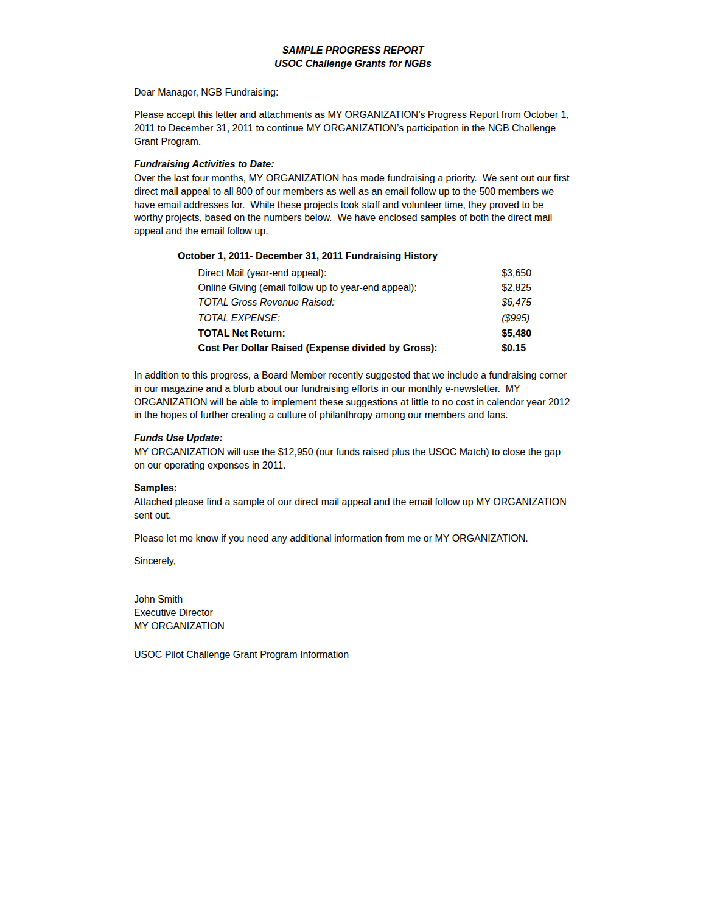SAMPLE PROGRESS REPORT
USOC Challenge Grants for NGBs
Dear Manager, NGB Fundraising:
Please accept this letter and attachments as MY ORGANIZATION’s Progress Report from October 1, 2011 to December 31, 2011 to continue MY ORGANIZATION’s participation in the NGB Challenge Grant Program.
Fundraising Activities to Date:
Over the last four months, MY ORGANIZATION has made fundraising a priority. We sent out our first direct mail appeal to all 800 of our members as well as an email follow up to the 500 members we have email addresses for. While these projects took staff and volunteer time, they proved to be worthy projects, based on the numbers below. We have enclosed samples of both the direct mail appeal and the email follow up.
October 1, 2011- December 31, 2011 Fundraising History
| Direct Mail (year-end appeal): | $3,650 |
| Online Giving (email follow up to year-end appeal): | $2,825 |
| TOTAL Gross Revenue Raised: | $6,475 |
| TOTAL EXPENSE: | ($995) |
| TOTAL Net Return: | $5,480 |
| Cost Per Dollar Raised (Expense divided by Gross): | $0.15 |
In addition to this progress, a Board Member recently suggested that we include a fundraising corner in our magazine and a blurb about our fundraising efforts in our monthly e-newsletter. MY ORGANIZATION will be able to implement these suggestions at little to no cost in calendar year 2012 in the hopes of further creating a culture of philanthropy among our members and fans.
Funds Use Update:
MY ORGANIZATION will use the $12,950 (our funds raised plus the USOC Match) to close the gap on our operating expenses in 2011.
Samples:
Attached please find a sample of our direct mail appeal and the email follow up MY ORGANIZATION sent out.
Please let me know if you need any additional information from me or MY ORGANIZATION.
Sincerely,
John Smith
Executive Director
MY ORGANIZATION
USOC Pilot Challenge Grant Program Information